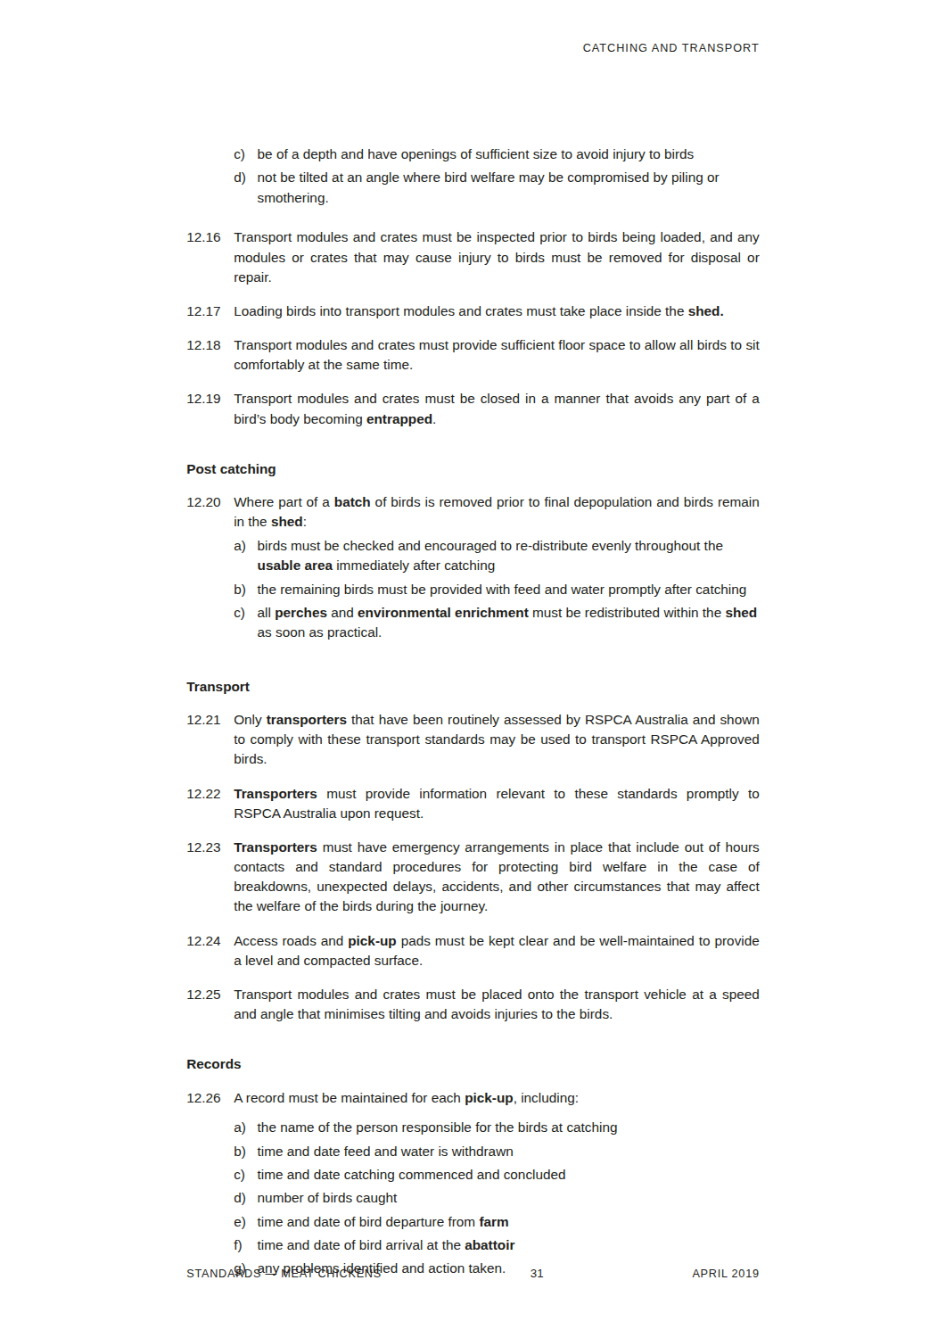Catching and Transport
c) be of a depth and have openings of sufficient size to avoid injury to birds
d) not be tilted at an angle where bird welfare may be compromised by piling or smothering.
12.16
Transport modules and crates must be inspected prior to birds being loaded, and any modules or crates that may cause injury to birds must be removed for disposal or repair.
12.17
Loading birds into transport modules and crates must take place inside the shed.
12.18
Transport modules and crates must provide sufficient floor space to allow all birds to sit comfortably at the same time.
12.19
Transport modules and crates must be closed in a manner that avoids any part of a bird’s body becoming entrapped.
Post catching
12.20
Where part of a batch of birds is removed prior to final depopulation and birds remain in the shed:
a) birds must be checked and encouraged to re-distribute evenly throughout the usable area immediately after catching
b) the remaining birds must be provided with feed and water promptly after catching
c) all perches and environmental enrichment must be redistributed within the shed as soon as practical.
Transport
12.21
Only transporters that have been routinely assessed by RSPCA Australia and shown to comply with these transport standards may be used to transport RSPCA Approved birds.
12.22
Transporters must provide information relevant to these standards promptly to RSPCA Australia upon request.
12.23
Transporters must have emergency arrangements in place that include out of hours contacts and standard procedures for protecting bird welfare in the case of breakdowns, unexpected delays, accidents, and other circumstances that may affect the welfare of the birds during the journey.
12.24
Access roads and pick-up pads must be kept clear and be well-maintained to provide a level and compacted surface.
12.25
Transport modules and crates must be placed onto the transport vehicle at a speed and angle that minimises tilting and avoids injuries to the birds.
Records
12.26
A record must be maintained for each pick-up, including:
a) the name of the person responsible for the birds at catching
b) time and date feed and water is withdrawn
c) time and date catching commenced and concluded
d) number of birds caught
e) time and date of bird departure from farm
f) time and date of bird arrival at the abattoir
g) any problems identified and action taken.
Standards — Meat Chickens
31
April 2019